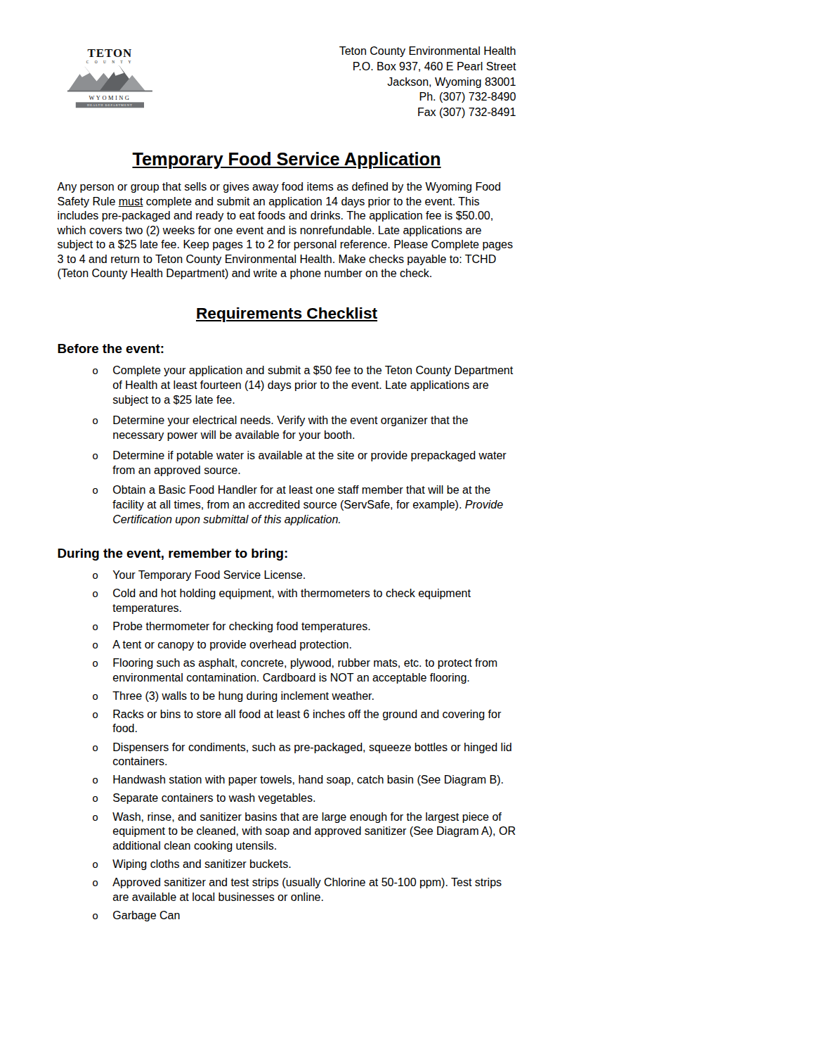TETON C O U N T Y WYOMING HEALTH DEPARTMENT
Teton County Environmental Health
P.O. Box 937, 460 E Pearl Street
Jackson, Wyoming 83001
Ph. (307) 732-8490
Fax (307) 732-8491
Temporary Food Service Application
Any person or group that sells or gives away food items as defined by the Wyoming Food Safety Rule must complete and submit an application 14 days prior to the event. This includes pre-packaged and ready to eat foods and drinks. The application fee is $50.00, which covers two (2) weeks for one event and is nonrefundable. Late applications are subject to a $25 late fee. Keep pages 1 to 2 for personal reference. Please Complete pages 3 to 4 and return to Teton County Environmental Health. Make checks payable to: TCHD (Teton County Health Department) and write a phone number on the check.
Requirements Checklist
Before the event:
Complete your application and submit a $50 fee to the Teton County Department of Health at least fourteen (14) days prior to the event. Late applications are subject to a $25 late fee.
Determine your electrical needs. Verify with the event organizer that the necessary power will be available for your booth.
Determine if potable water is available at the site or provide prepackaged water from an approved source.
Obtain a Basic Food Handler for at least one staff member that will be at the facility at all times, from an accredited source (ServSafe, for example). Provide Certification upon submittal of this application.
During the event, remember to bring:
Your Temporary Food Service License.
Cold and hot holding equipment, with thermometers to check equipment temperatures.
Probe thermometer for checking food temperatures.
A tent or canopy to provide overhead protection.
Flooring such as asphalt, concrete, plywood, rubber mats, etc. to protect from environmental contamination. Cardboard is NOT an acceptable flooring.
Three (3) walls to be hung during inclement weather.
Racks or bins to store all food at least 6 inches off the ground and covering for food.
Dispensers for condiments, such as pre-packaged, squeeze bottles or hinged lid containers.
Handwash station with paper towels, hand soap, catch basin (See Diagram B).
Separate containers to wash vegetables.
Wash, rinse, and sanitizer basins that are large enough for the largest piece of equipment to be cleaned, with soap and approved sanitizer (See Diagram A), OR additional clean cooking utensils.
Wiping cloths and sanitizer buckets.
Approved sanitizer and test strips (usually Chlorine at 50-100 ppm). Test strips are available at local businesses or online.
Garbage Can